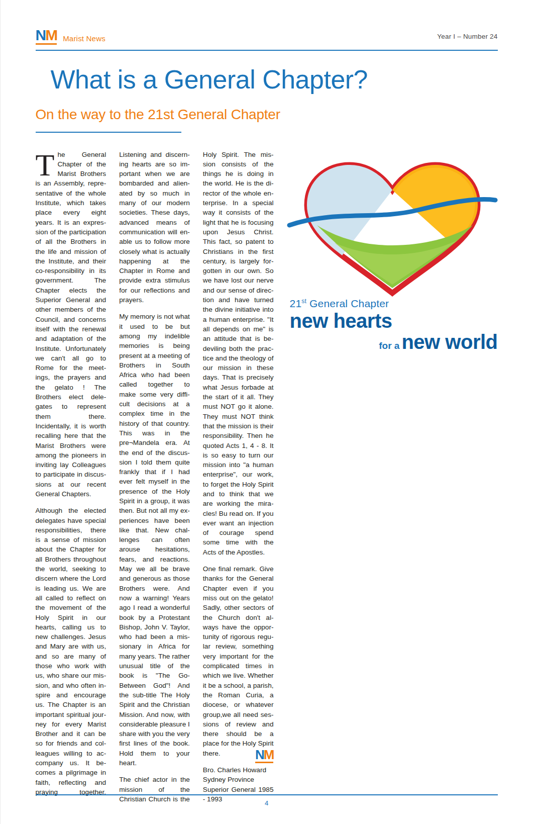NM
Marist News
Year I – Number 24
What is a General Chapter?
On the way to the 21st General Chapter
21st General Chapter
new hearts
for a new world
The General Chapter of the Marist Brothers is an Assembly, representative of the whole Institute, which takes place every eight years. It is an expression of the participation of all the Brothers in the life and mission of the Institute, and their co-responsibility in its government. The Chapter elects the Superior General and other members of the Council, and concerns itself with the renewal and adaptation of the Institute. Unfortunately we can't all go to Rome for the meetings, the prayers and the gelato ! The Brothers elect delegates to represent them there. Incidentally, it is worth recalling here that the Marist Brothers were among the pioneers in inviting lay Colleagues to participate in discussions at our recent General Chapters.
Although the elected delegates have special responsibilities, there is a sense of mission about the Chapter for all Brothers throughout the world, seeking to discern where the Lord is leading us. We are all called to reflect on the movement of the Holy Spirit in our hearts, calling us to new challenges. Jesus and Mary are with us, and so are many of those who work with us, who share our mission, and who often inspire and encourage us. The Chapter is an important spiritual journey for every Marist Brother and it can be so for friends and colleagues willing to accompany us. It becomes a pilgrimage in faith, reflecting and praying together. Listening and discerning hearts are so important when we are bombarded and alienated by so much in many of our modern societies. These days, advanced means of communication will enable us to follow more closely what is actually happening at the Chapter in Rome and provide extra stimulus for our reflections and prayers.
My memory is not what it used to be but among my indelible memories is being present at a meeting of Brothers in South Africa who had been called together to make some very difficult decisions at a complex time in the history of that country. This was in the pre¬Mandela era. At the end of the discussion I told them quite frankly that if I had ever felt myself in the presence of the Holy Spirit in a group, it was then. But not all my experiences have been like that. New challenges can often arouse hesitations, fears, and reactions. May we all be brave and generous as those Brothers were. And now a warning! Years ago I read a wonderful book by a Protestant Bishop, John V. Taylor, who had been a missionary in Africa for many years. The rather unusual title of the book is "The Go-Between God"! And the sub-title The Holy Spirit and the Christian Mission. And now, with considerable pleasure I share with you the very first lines of the book. Hold them to your heart.
The chief actor in the mission of the Christian Church is the Holy Spirit. The mission consists of the things he is doing in the world. He is the director of the whole enterprise. In a special way it consists of the light that he is focusing upon Jesus Christ. This fact, so patent to Christians in the first century, is largely forgotten in our own. So we have lost our nerve and our sense of direction and have turned the divine initiative into a human enterprise. "It all depends on me" is an attitude that is bedeviling both the practice and the theology of our mission in these days. That is precisely what Jesus forbade at the start of it all. They must NOT go it alone. They must NOT think that the mission is their responsibility. Then he quoted Acts 1, 4 - 8. It is so easy to turn our mission into "a human enterprise", our work, to forget the Holy Spirit and to think that we are working the miracles! Bu read on. If you ever want an injection of courage spend some time with the Acts of the Apostles.
One final remark. Give thanks for the General Chapter even if you miss out on the gelato! Sadly, other sectors of the Church don't always have the opportunity of rigorous regular review, something very important for the complicated times in which we live. Whether it be a school, a parish, the Roman Curia, a diocese, or whatever group,we all need sessions of review and there should be a place for the Holy Spirit there.
NM
Bro. Charles Howard
Sydney Province
Superior General 1985 - 1993
4